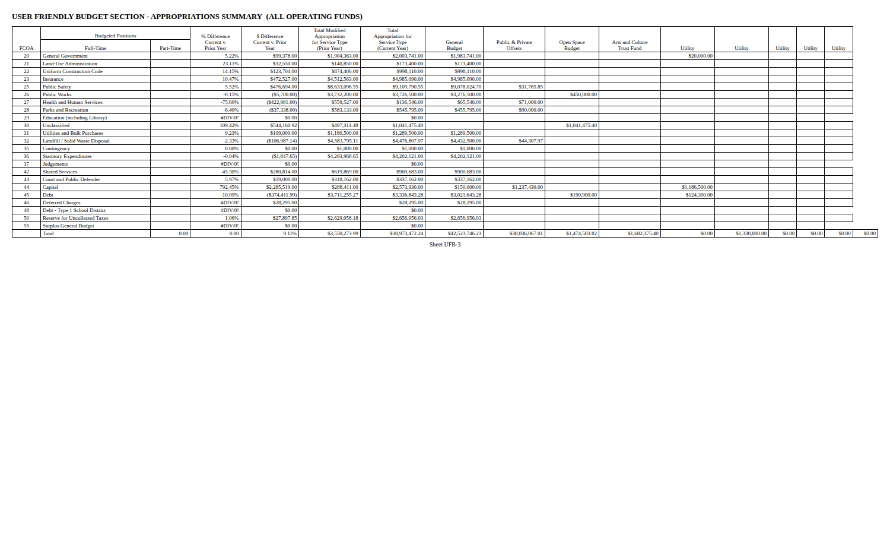USER FRIENDLY BUDGET SECTION - APPROPRIATIONS SUMMARY (ALL OPERATING FUNDS)
| FCOA | Budgeted Positions | % Difference Current v. Prior Year | $ Difference Current v. Prior Year | Total Modified Appropriation for Service Type (Prior Year) | Total Appropriation for Service Type (Current Year) | General Budget | Public & Private Offsets | Open Space Budget | Arts and Culture Trust Fund | Utility | Utility | Utility | Utility | Utility |
| --- | --- | --- | --- | --- | --- | --- | --- | --- | --- | --- | --- | --- | --- | --- |
| Full-Time | Part-Time |
| 20 | General Government | | 5.22% | $99,378.00 | $1,904,363.00 | $2,003,741.00 | $1,983,741.00 | | | | $20,000.00 | | | | |
| 21 | Land-Use Administration | | 23.11% | $32,550.00 | $140,850.00 | $173,400.00 | $173,400.00 | | | | | | | | |
| 22 | Uniform Construction Code | | 14.15% | $123,704.00 | $874,406.00 | $998,110.00 | $998,110.00 | | | | | | | | |
| 23 | Insurance | | 10.47% | $472,527.00 | $4,512,563.00 | $4,985,090.00 | $4,985,090.00 | | | | | | | | |
| 25 | Public Safety | | 5.52% | $476,694.00 | $8,633,096.55 | $9,109,790.55 | $9,078,024.70 | $31,765.85 | | | | | | | |
| 26 | Public Works | | -0.15% | ($5,700.00) | $3,732,200.00 | $3,726,500.00 | $3,276,500.00 | | $450,000.00 | | | | | | |
| 27 | Health and Human Services | | -75.60% | ($422,981.00) | $559,527.00 | $136,546.00 | $65,546.00 | $71,000.00 | | | | | | | |
| 28 | Parks and Recreation | | -6.40% | ($37,338.00) | $583,133.00 | $545,795.00 | $455,795.00 | $90,000.00 | | | | | | | |
| 29 | Education (including Library) | | #DIV/0! | $0.00 | | $0.00 | | | | | | | | |
| 30 | Unclassified | | 109.42% | $544,160.92 | $497,314.48 | $1,041,475.40 | | | $1,041,475.40 | | | | | | |
| 31 | Utilities and Bulk Purchases | | 9.23% | $109,000.00 | $1,180,500.00 | $1,289,500.00 | $1,289,500.00 | | | | | | | | |
| 32 | Landfill / Solid Waste Disposal | | -2.33% | ($106,987.14) | $4,583,795.11 | $4,476,807.97 | $4,432,500.00 | $44,307.97 | | | | | | | |
| 35 | Contingency | | 0.00% | $0.00 | $1,000.00 | $1,000.00 | $1,000.00 | | | | | | | | |
| 36 | Statutory Expenditures | | -0.04% | ($1,847.65) | $4,203,968.65 | $4,202,121.00 | $4,202,121.00 | | | | | | | | |
| 37 | Judgements | | #DIV/0! | $0.00 | | $0.00 | | | | | | | | |
| 42 | Shared Services | | 45.30% | $280,814.00 | $619,869.00 | $900,683.00 | $900,683.00 | | | | | | | | |
| 43 | Court and Public Defender | | 5.97% | $19,000.00 | $318,162.00 | $337,162.00 | $337,162.00 | | | | | | | | |
| 44 | Capital | | 792.45% | $2,285,519.00 | $288,411.00 | $2,573,930.00 | $150,000.00 | $1,237,430.00 | | | $1,186,500.00 | | | | |
| 45 | Debt | | -10.09% | ($374,411.99) | $3,711,255.27 | $3,336,843.28 | $3,021,643.28 | | $190,900.00 | | $124,300.00 | | | | |
| 46 | Deferred Charges | | #DIV/0! | $28,295.00 | | $28,295.00 | $28,295.00 | | | | | | | | |
| 48 | Debt - Type 1 School District | | #DIV/0! | $0.00 | | $0.00 | | | | | | | | |
| 50 | Reserve for Uncollected Taxes | | 1.06% | $27,897.85 | $2,629,058.18 | $2,656,956.03 | $2,656,956.03 | | | | | | | | |
| 55 | Surplus General Budget | | #DIV/0! | $0.00 | | $0.00 | | | | | | | | |
| | Total | 0.00 | 0.00 | 9.11% | $3,550,273.99 | $38,973,472.24 | $42,523,746.23 | $38,036,067.01 | $1,474,503.82 | $1,682,375.40 | $0.00 | $1,330,800.00 | $0.00 | $0.00 | $0.00 | $0.00 |
Sheet UFB-3